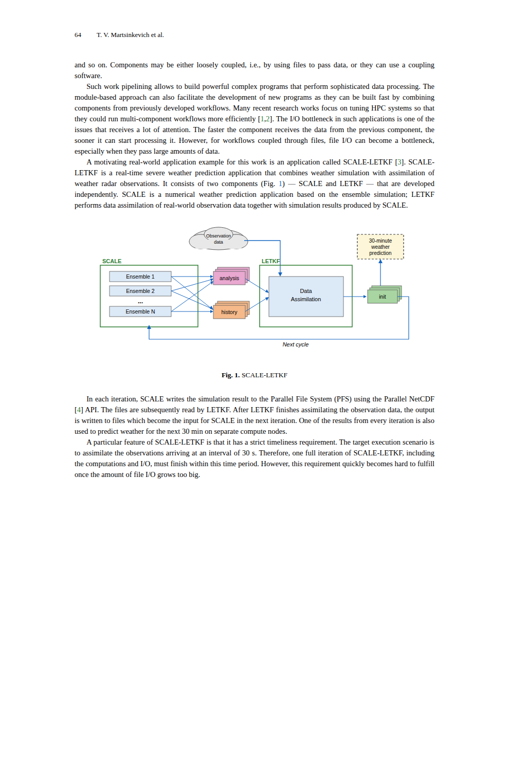64 T. V. Martsinkevich et al.
and so on. Components may be either loosely coupled, i.e., by using files to pass data, or they can use a coupling software.
Such work pipelining allows to build powerful complex programs that perform sophisticated data processing. The module-based approach can also facilitate the development of new programs as they can be built fast by combining components from previously developed workflows. Many recent research works focus on tuning HPC systems so that they could run multi-component workflows more efficiently [1,2]. The I/O bottleneck in such applications is one of the issues that receives a lot of attention. The faster the component receives the data from the previous component, the sooner it can start processing it. However, for workflows coupled through files, file I/O can become a bottleneck, especially when they pass large amounts of data.
A motivating real-world application example for this work is an application called SCALE-LETKF [3]. SCALE-LETKF is a real-time severe weather prediction application that combines weather simulation with assimilation of weather radar observations. It consists of two components (Fig. 1) — SCALE and LETKF — that are developed independently. SCALE is a numerical weather prediction application based on the ensemble simulation; LETKF performs data assimilation of real-world observation data together with simulation results produced by SCALE.
Observation data 30-minute weather prediction SCALE Ensemble 1 Ensemble 2 ... Ensemble N analysis history LETKF Data Assimilation init Next cycle
Fig. 1. SCALE-LETKF
In each iteration, SCALE writes the simulation result to the Parallel File System (PFS) using the Parallel NetCDF [4] API. The files are subsequently read by LETKF. After LETKF finishes assimilating the observation data, the output is written to files which become the input for SCALE in the next iteration. One of the results from every iteration is also used to predict weather for the next 30 min on separate compute nodes.
A particular feature of SCALE-LETKF is that it has a strict timeliness requirement. The target execution scenario is to assimilate the observations arriving at an interval of 30 s. Therefore, one full iteration of SCALE-LETKF, including the computations and I/O, must finish within this time period. However, this requirement quickly becomes hard to fulfill once the amount of file I/O grows too big.